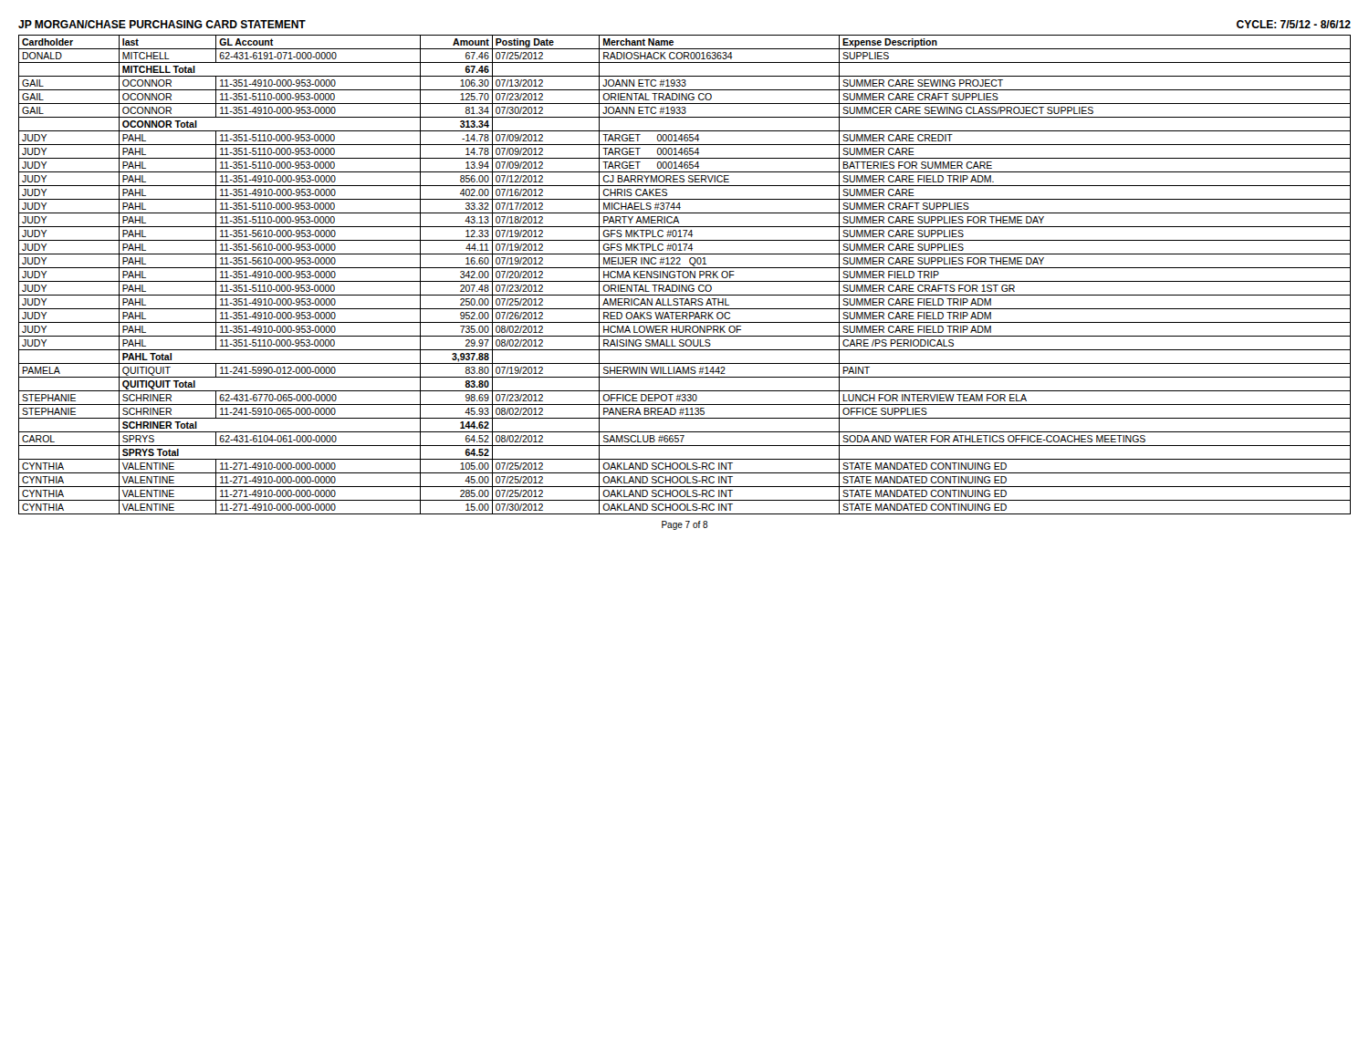JP MORGAN/CHASE PURCHASING CARD STATEMENT CYCLE: 7/5/12 - 8/6/12
| Cardholder | last | GL Account | Amount | Posting Date | Merchant Name | Expense Description |
| --- | --- | --- | --- | --- | --- | --- |
| DONALD | MITCHELL | 62-431-6191-071-000-0000 | 67.46 | 07/25/2012 | RADIOSHACK COR00163634 | SUPPLIES |
| | MITCHELL Total | 67.46 | | | |
| GAIL | OCONNOR | 11-351-4910-000-953-0000 | 106.30 | 07/13/2012 | JOANN ETC #1933 | SUMMER CARE SEWING PROJECT |
| GAIL | OCONNOR | 11-351-5110-000-953-0000 | 125.70 | 07/23/2012 | ORIENTAL TRADING CO | SUMMER CARE CRAFT SUPPLIES |
| GAIL | OCONNOR | 11-351-4910-000-953-0000 | 81.34 | 07/30/2012 | JOANN ETC #1933 | SUMMCER CARE SEWING CLASS/PROJECT SUPPLIES |
| | OCONNOR Total | 313.34 | | | |
| JUDY | PAHL | 11-351-5110-000-953-0000 | -14.78 | 07/09/2012 | TARGET 00014654 | SUMMER CARE CREDIT |
| JUDY | PAHL | 11-351-5110-000-953-0000 | 14.78 | 07/09/2012 | TARGET 00014654 | SUMMER CARE |
| JUDY | PAHL | 11-351-5110-000-953-0000 | 13.94 | 07/09/2012 | TARGET 00014654 | BATTERIES FOR SUMMER CARE |
| JUDY | PAHL | 11-351-4910-000-953-0000 | 856.00 | 07/12/2012 | CJ BARRYMORES SERVICE | SUMMER CARE FIELD TRIP ADM. |
| JUDY | PAHL | 11-351-4910-000-953-0000 | 402.00 | 07/16/2012 | CHRIS CAKES | SUMMER CARE |
| JUDY | PAHL | 11-351-5110-000-953-0000 | 33.32 | 07/17/2012 | MICHAELS #3744 | SUMMER CRAFT SUPPLIES |
| JUDY | PAHL | 11-351-5110-000-953-0000 | 43.13 | 07/18/2012 | PARTY AMERICA | SUMMER CARE SUPPLIES FOR THEME DAY |
| JUDY | PAHL | 11-351-5610-000-953-0000 | 12.33 | 07/19/2012 | GFS MKTPLC #0174 | SUMMER CARE SUPPLIES |
| JUDY | PAHL | 11-351-5610-000-953-0000 | 44.11 | 07/19/2012 | GFS MKTPLC #0174 | SUMMER CARE SUPPLIES |
| JUDY | PAHL | 11-351-5610-000-953-0000 | 16.60 | 07/19/2012 | MEIJER INC #122 Q01 | SUMMER CARE SUPPLIES FOR THEME DAY |
| JUDY | PAHL | 11-351-4910-000-953-0000 | 342.00 | 07/20/2012 | HCMA KENSINGTON PRK OF | SUMMER FIELD TRIP |
| JUDY | PAHL | 11-351-5110-000-953-0000 | 207.48 | 07/23/2012 | ORIENTAL TRADING CO | SUMMER CARE CRAFTS FOR 1ST GR |
| JUDY | PAHL | 11-351-4910-000-953-0000 | 250.00 | 07/25/2012 | AMERICAN ALLSTARS ATHL | SUMMER CARE FIELD TRIP ADM |
| JUDY | PAHL | 11-351-4910-000-953-0000 | 952.00 | 07/26/2012 | RED OAKS WATERPARK OC | SUMMER CARE FIELD TRIP ADM |
| JUDY | PAHL | 11-351-4910-000-953-0000 | 735.00 | 08/02/2012 | HCMA LOWER HURONPRK OF | SUMMER CARE FIELD TRIP ADM |
| JUDY | PAHL | 11-351-5110-000-953-0000 | 29.97 | 08/02/2012 | RAISING SMALL SOULS | CARE /PS PERIODICALS |
| | PAHL Total | 3,937.88 | | | |
| PAMELA | QUITIQUIT | 11-241-5990-012-000-0000 | 83.80 | 07/19/2012 | SHERWIN WILLIAMS #1442 | PAINT |
| | QUITIQUIT Total | 83.80 | | | |
| STEPHANIE | SCHRINER | 62-431-6770-065-000-0000 | 98.69 | 07/23/2012 | OFFICE DEPOT #330 | LUNCH FOR INTERVIEW TEAM FOR ELA |
| STEPHANIE | SCHRINER | 11-241-5910-065-000-0000 | 45.93 | 08/02/2012 | PANERA BREAD #1135 | OFFICE SUPPLIES |
| | SCHRINER Total | 144.62 | | | |
| CAROL | SPRYS | 62-431-6104-061-000-0000 | 64.52 | 08/02/2012 | SAMSCLUB #6657 | SODA AND WATER FOR ATHLETICS OFFICE-COACHES MEETINGS |
| | SPRYS Total | 64.52 | | | |
| CYNTHIA | VALENTINE | 11-271-4910-000-000-0000 | 105.00 | 07/25/2012 | OAKLAND SCHOOLS-RC INT | STATE MANDATED CONTINUING ED |
| CYNTHIA | VALENTINE | 11-271-4910-000-000-0000 | 45.00 | 07/25/2012 | OAKLAND SCHOOLS-RC INT | STATE MANDATED CONTINUING ED |
| CYNTHIA | VALENTINE | 11-271-4910-000-000-0000 | 285.00 | 07/25/2012 | OAKLAND SCHOOLS-RC INT | STATE MANDATED CONTINUING ED |
| CYNTHIA | VALENTINE | 11-271-4910-000-000-0000 | 15.00 | 07/30/2012 | OAKLAND SCHOOLS-RC INT | STATE MANDATED CONTINUING ED |
Page 7 of 8